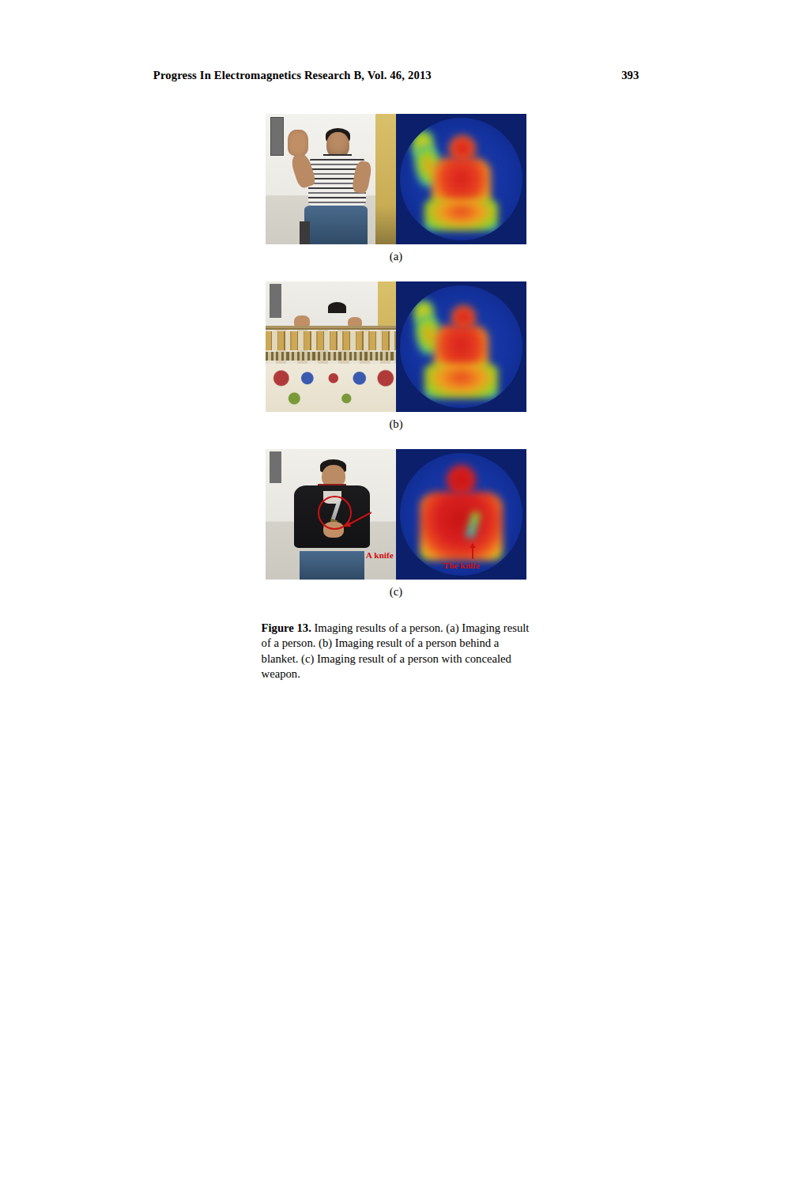Progress In Electromagnetics Research B, Vol. 46, 2013 393
(a)
(b)
A knife
The knife
(c)
Figure 13. Imaging results of a person. (a) Imaging result of a person. (b) Imaging result of a person behind a blanket. (c) Imaging result of a person with concealed weapon.